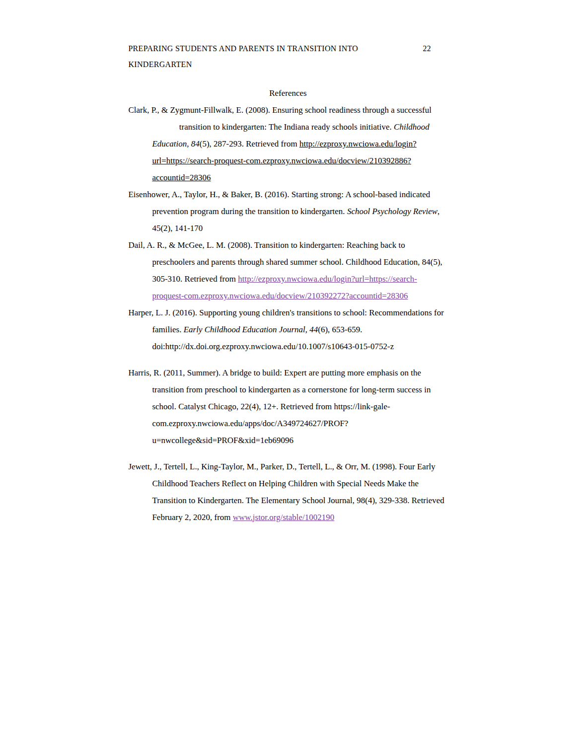Preparing Students and Parents in Transition into Kindergarten 22
References
Clark, P., & Zygmunt-Fillwalk, E. (2008). Ensuring school readiness through a successful transition to kindergarten: The Indiana ready schools initiative. Childhood Education, 84(5), 287-293. Retrieved from http://ezproxy.nwciowa.edu/login?url=https://search-proquest-com.ezproxy.nwciowa.edu/docview/210392886?accountid=28306
Eisenhower, A., Taylor, H., & Baker, B. (2016). Starting strong: A school-based indicated prevention program during the transition to kindergarten. School Psychology Review, 45(2), 141-170
Dail, A. R., & McGee, L. M. (2008). Transition to kindergarten: Reaching back to preschoolers and parents through shared summer school. Childhood Education, 84(5), 305-310. Retrieved from http://ezproxy.nwciowa.edu/login?url=https://search-proquest-com.ezproxy.nwciowa.edu/docview/210392272?accountid=28306
Harper, L. J. (2016). Supporting young children's transitions to school: Recommendations for families. Early Childhood Education Journal, 44(6), 653-659. doi:http://dx.doi.org.ezproxy.nwciowa.edu/10.1007/s10643-015-0752-z
Harris, R. (2011, Summer). A bridge to build: Expert are putting more emphasis on the transition from preschool to kindergarten as a cornerstone for long-term success in school. Catalyst Chicago, 22(4), 12+. Retrieved from https://link-gale-com.ezproxy.nwciowa.edu/apps/doc/A349724627/PROF?u=nwcollege&sid=PROF&xid=1eb69096
Jewett, J., Tertell, L., King-Taylor, M., Parker, D., Tertell, L., & Orr, M. (1998). Four Early Childhood Teachers Reflect on Helping Children with Special Needs Make the Transition to Kindergarten. The Elementary School Journal, 98(4), 329-338. Retrieved February 2, 2020, from www.jstor.org/stable/1002190